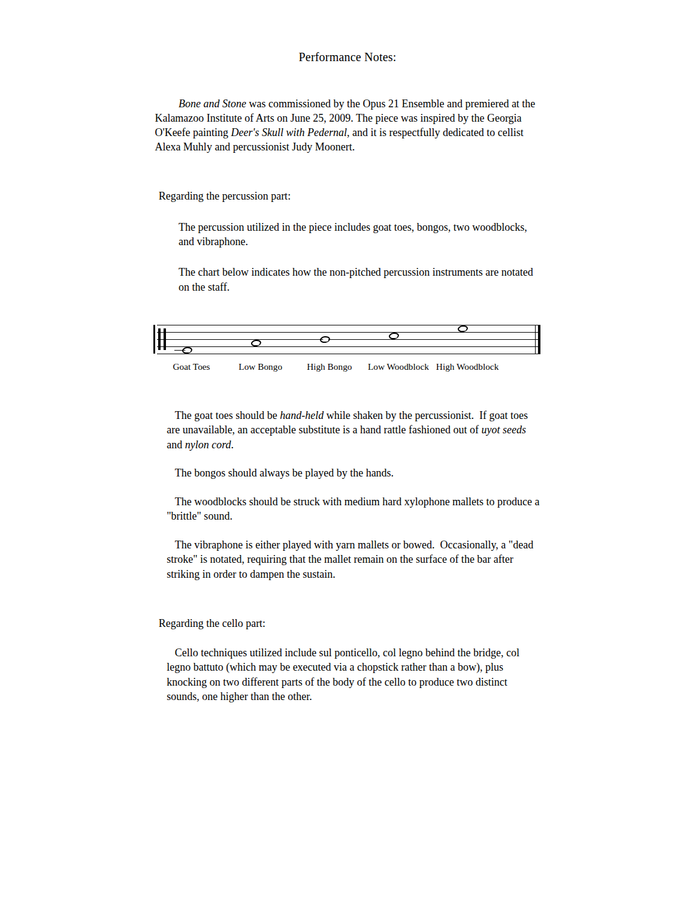Performance Notes:
Bone and Stone was commissioned by the Opus 21 Ensemble and premiered at the Kalamazoo Institute of Arts on June 25, 2009. The piece was inspired by the Georgia O'Keefe painting Deer's Skull with Pedernal, and it is respectfully dedicated to cellist Alexa Muhly and percussionist Judy Moonert.
Regarding the percussion part:
The percussion utilized in the piece includes goat toes, bongos, two woodblocks, and vibraphone.
The chart below indicates how the non-pitched percussion instruments are notated on the staff.
Goat Toes Low Bongo High Bongo Low Woodblock High Woodblock
The goat toes should be hand-held while shaken by the percussionist. If goat toes are unavailable, an acceptable substitute is a hand rattle fashioned out of uyot seeds and nylon cord.
The bongos should always be played by the hands.
The woodblocks should be struck with medium hard xylophone mallets to produce a "brittle" sound.
The vibraphone is either played with yarn mallets or bowed. Occasionally, a "dead stroke" is notated, requiring that the mallet remain on the surface of the bar after striking in order to dampen the sustain.
Regarding the cello part:
Cello techniques utilized include sul ponticello, col legno behind the bridge, col legno battuto (which may be executed via a chopstick rather than a bow), plus knocking on two different parts of the body of the cello to produce two distinct sounds, one higher than the other.